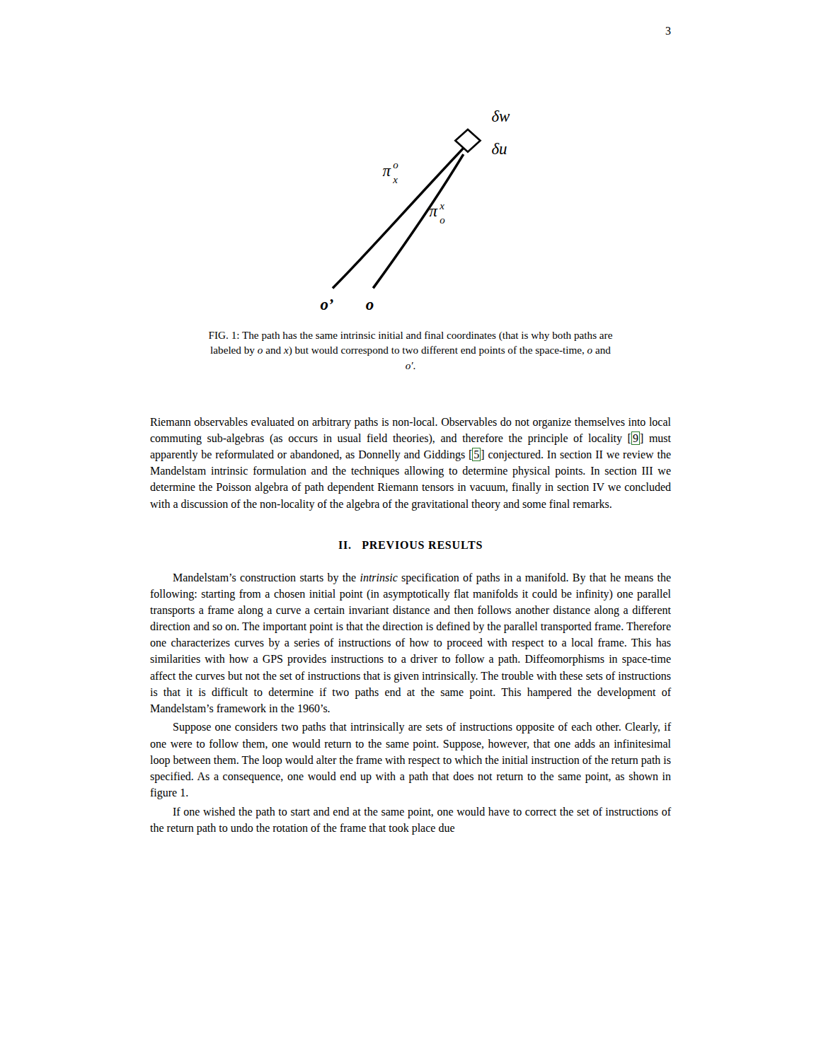3
δw δu π o x π x o o’ o
FIG. 1: The path has the same intrinsic initial and final coordinates (that is why both paths are labeled by o and x) but would correspond to two different end points of the space-time, o and o′.
Riemann observables evaluated on arbitrary paths is non-local. Observables do not organize themselves into local commuting sub-algebras (as occurs in usual field theories), and therefore the principle of locality [9] must apparently be reformulated or abandoned, as Donnelly and Giddings [5] conjectured. In section II we review the Mandelstam intrinsic formulation and the techniques allowing to determine physical points. In section III we determine the Poisson algebra of path dependent Riemann tensors in vacuum, finally in section IV we concluded with a discussion of the non-locality of the algebra of the gravitational theory and some final remarks.
II. PREVIOUS RESULTS
Mandelstam’s construction starts by the intrinsic specification of paths in a manifold. By that he means the following: starting from a chosen initial point (in asymptotically flat manifolds it could be infinity) one parallel transports a frame along a curve a certain invariant distance and then follows another distance along a different direction and so on. The important point is that the direction is defined by the parallel transported frame. Therefore one characterizes curves by a series of instructions of how to proceed with respect to a local frame. This has similarities with how a GPS provides instructions to a driver to follow a path. Diffeomorphisms in space-time affect the curves but not the set of instructions that is given intrinsically. The trouble with these sets of instructions is that it is difficult to determine if two paths end at the same point. This hampered the development of Mandelstam’s framework in the 1960’s.
Suppose one considers two paths that intrinsically are sets of instructions opposite of each other. Clearly, if one were to follow them, one would return to the same point. Suppose, however, that one adds an infinitesimal loop between them. The loop would alter the frame with respect to which the initial instruction of the return path is specified. As a consequence, one would end up with a path that does not return to the same point, as shown in figure 1.
If one wished the path to start and end at the same point, one would have to correct the set of instructions of the return path to undo the rotation of the frame that took place due